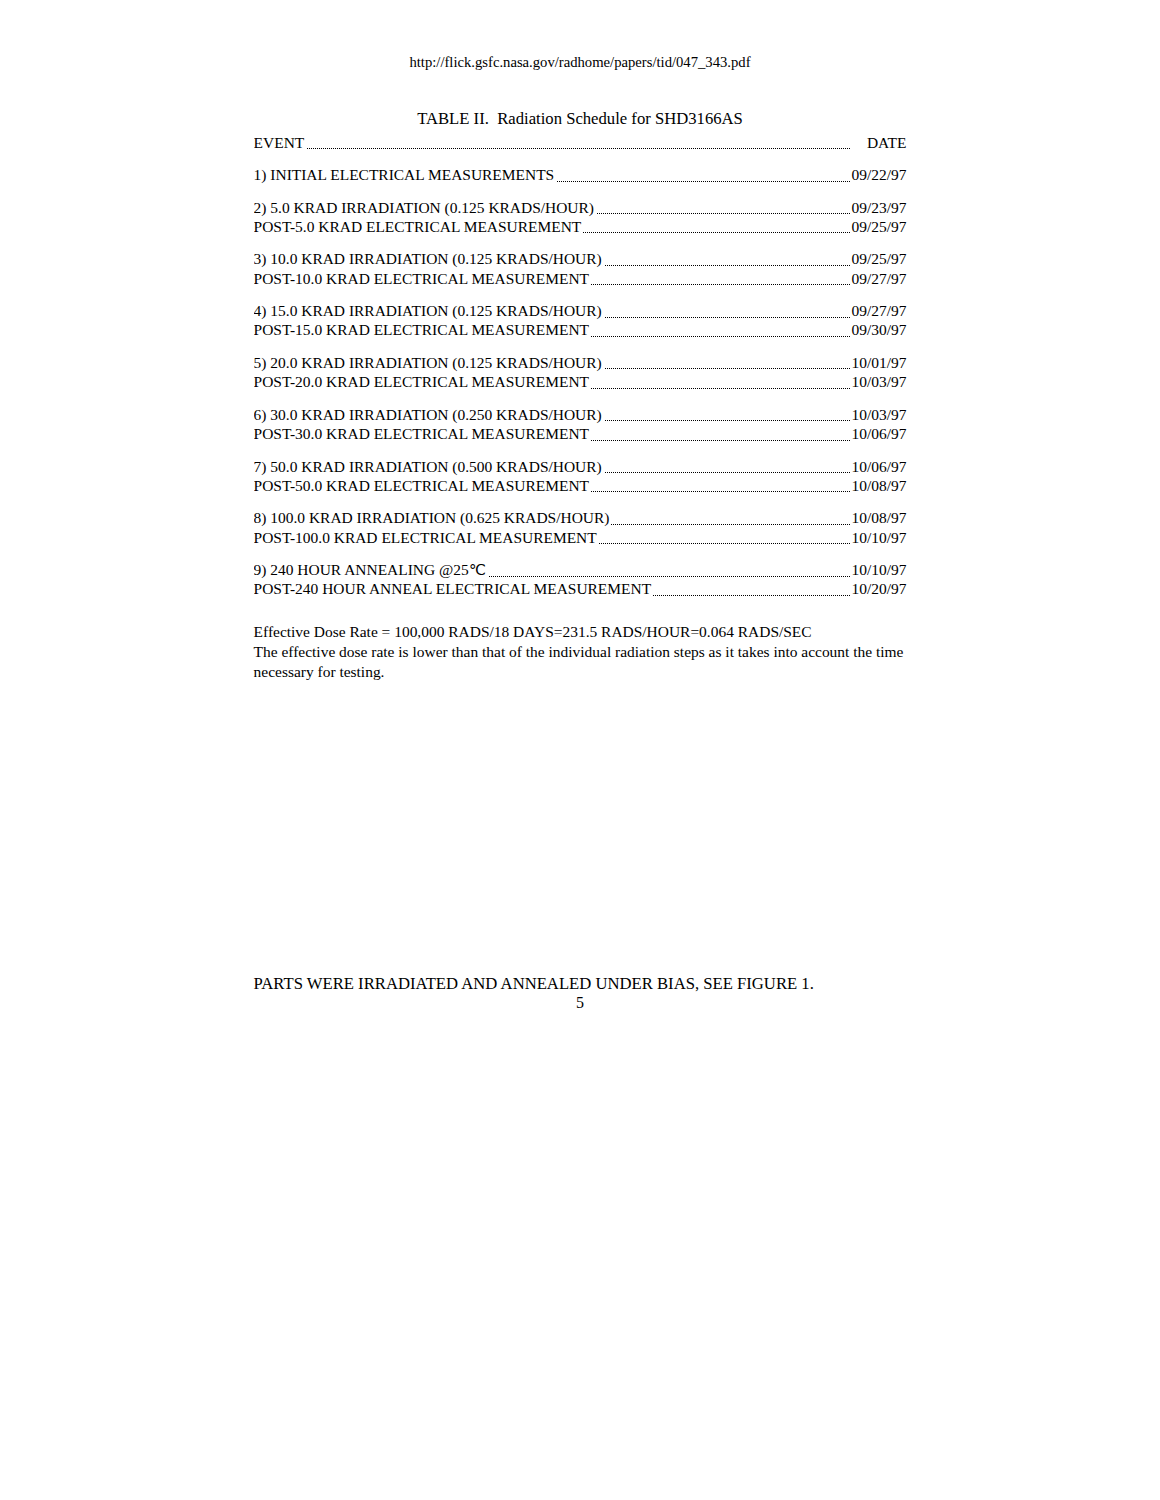http://flick.gsfc.nasa.gov/radhome/papers/tid/047_343.pdf
TABLE II. Radiation Schedule for SHD3166AS
| EVENT | DATE |
| 1) INITIAL ELECTRICAL MEASUREMENTS | 09/22/97 |
| 2) 5.0 KRAD IRRADIATION (0.125 KRADS/HOUR) | 09/23/97 |
| POST-5.0 KRAD ELECTRICAL MEASUREMENT | 09/25/97 |
| 3) 10.0 KRAD IRRADIATION (0.125 KRADS/HOUR) | 09/25/97 |
| POST-10.0 KRAD ELECTRICAL MEASUREMENT | 09/27/97 |
| 4) 15.0 KRAD IRRADIATION (0.125 KRADS/HOUR) | 09/27/97 |
| POST-15.0 KRAD ELECTRICAL MEASUREMENT | 09/30/97 |
| 5) 20.0 KRAD IRRADIATION (0.125 KRADS/HOUR) | 10/01/97 |
| POST-20.0 KRAD ELECTRICAL MEASUREMENT | 10/03/97 |
| 6) 30.0 KRAD IRRADIATION (0.250 KRADS/HOUR) | 10/03/97 |
| POST-30.0 KRAD ELECTRICAL MEASUREMENT | 10/06/97 |
| 7) 50.0 KRAD IRRADIATION (0.500 KRADS/HOUR) | 10/06/97 |
| POST-50.0 KRAD ELECTRICAL MEASUREMENT | 10/08/97 |
| 8) 100.0 KRAD IRRADIATION (0.625 KRADS/HOUR) | 10/08/97 |
| POST-100.0 KRAD ELECTRICAL MEASUREMENT | 10/10/97 |
| 9) 240 HOUR ANNEALING @25 ℃ | 10/10/97 |
| POST-240 HOUR ANNEAL ELECTRICAL MEASUREMENT | 10/20/97 |
Effective Dose Rate = 100,000 RADS/18 DAYS=231.5 RADS/HOUR=0.064 RADS/SEC
The effective dose rate is lower than that of the individual radiation steps as it takes into account the time necessary for testing.
PARTS WERE IRRADIATED AND ANNEALED UNDER BIAS, SEE FIGURE 1.
5